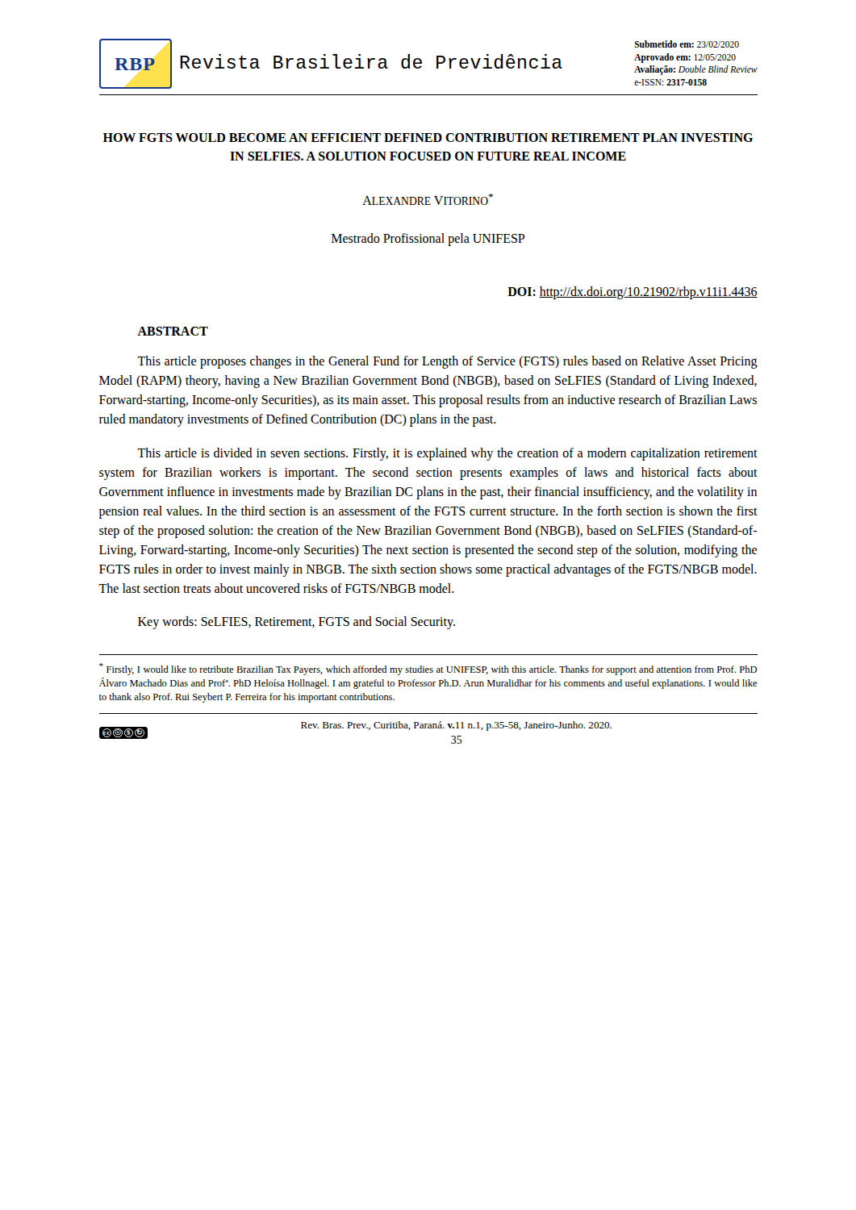RBP
Revista Brasileira de Previdência
Submetido em: 23/02/2020
Aprovado em: 12/05/2020
Avaliação: Double Blind Review
e-ISSN: 2317-0158
How FGTS would become an efficient defined contribution retirement plan investing in SeLFIES. A solution focused on future real income
ALEXANDRE VITORINO*
Mestrado Profissional pela UNIFESP
DOI: http://dx.doi.org/10.21902/rbp.v11i1.4436
Abstract
This article proposes changes in the General Fund for Length of Service (FGTS) rules based on Relative Asset Pricing Model (RAPM) theory, having a New Brazilian Government Bond (NBGB), based on SeLFIES (Standard of Living Indexed, Forward-starting, Income-only Securities), as its main asset. This proposal results from an inductive research of Brazilian Laws ruled mandatory investments of Defined Contribution (DC) plans in the past.
This article is divided in seven sections. Firstly, it is explained why the creation of a modern capitalization retirement system for Brazilian workers is important. The second section presents examples of laws and historical facts about Government influence in investments made by Brazilian DC plans in the past, their financial insufficiency, and the volatility in pension real values. In the third section is an assessment of the FGTS current structure. In the forth section is shown the first step of the proposed solution: the creation of the New Brazilian Government Bond (NBGB), based on SeLFIES (Standard-of-Living, Forward-starting, Income-only Securities) The next section is presented the second step of the solution, modifying the FGTS rules in order to invest mainly in NBGB. The sixth section shows some practical advantages of the FGTS/NBGB model. The last section treats about uncovered risks of FGTS/NBGB model.
Key words: SeLFIES, Retirement, FGTS and Social Security.
* Firstly, I would like to retribute Brazilian Tax Payers, which afforded my studies at UNIFESP, with this article. Thanks for support and attention from Prof. PhD Álvaro Machado Dias and Profª. PhD Heloísa Hollnagel. I am grateful to Professor Ph.D. Arun Muralidhar for his comments and useful explanations. I would like to thank also Prof. Rui Seybert P. Ferreira for his important contributions.
cc☉$↻
Rev. Bras. Prev., Curitiba, Paraná. v. 11 n.1, p.35-58, Janeiro-Junho. 2020.
35